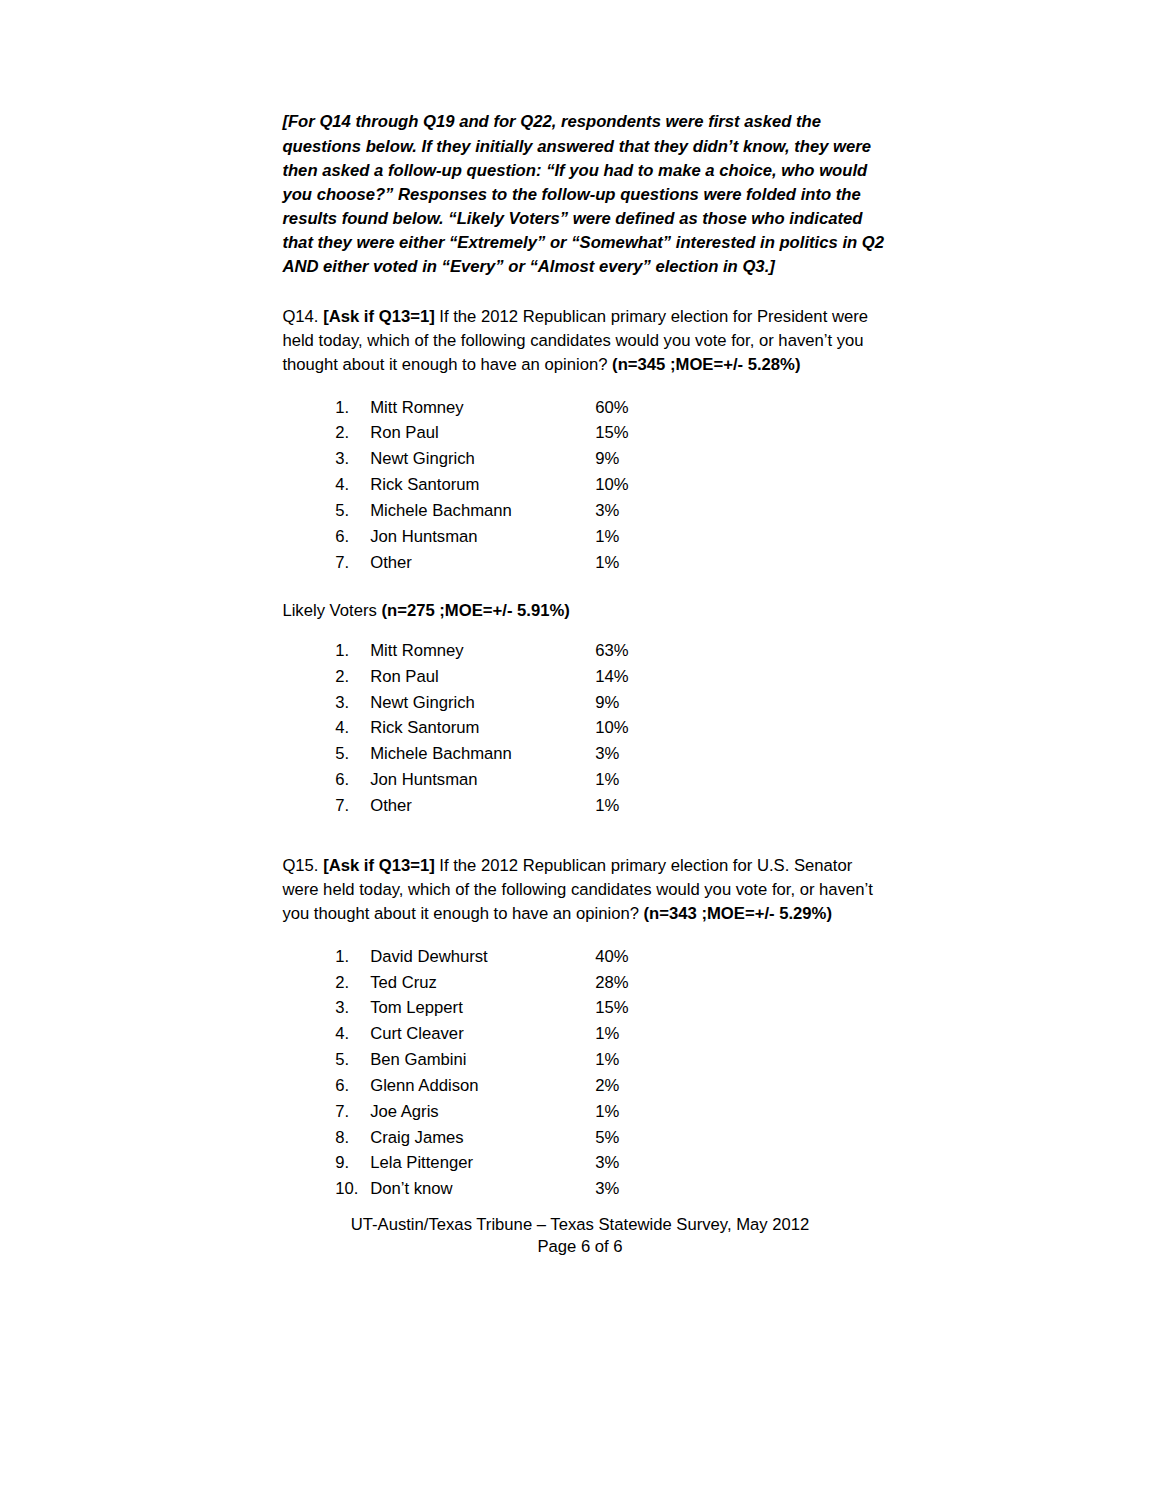[For Q14 through Q19 and for Q22, respondents were first asked the questions below. If they initially answered that they didn’t know, they were then asked a follow-up question: “If you had to make a choice, who would you choose?” Responses to the follow-up questions were folded into the results found below. “Likely Voters” were defined as those who indicated that they were either “Extremely” or “Somewhat” interested in politics in Q2 AND either voted in “Every” or “Almost every” election in Q3.]
Q14. [Ask if Q13=1] If the 2012 Republican primary election for President were held today, which of the following candidates would you vote for, or haven’t you thought about it enough to have an opinion? (n=345 ;MOE=+/- 5.28%)
Mitt Romney60%
Ron Paul15%
Newt Gingrich9%
Rick Santorum10%
Michele Bachmann3%
Jon Huntsman1%
Other1%
Likely Voters (n=275 ;MOE=+/- 5.91%)
Mitt Romney63%
Ron Paul14%
Newt Gingrich9%
Rick Santorum10%
Michele Bachmann3%
Jon Huntsman1%
Other1%
Q15. [Ask if Q13=1] If the 2012 Republican primary election for U.S. Senator were held today, which of the following candidates would you vote for, or haven’t you thought about it enough to have an opinion? (n=343 ;MOE=+/- 5.29%)
David Dewhurst40%
Ted Cruz28%
Tom Leppert15%
Curt Cleaver1%
Ben Gambini1%
Glenn Addison2%
Joe Agris1%
Craig James5%
Lela Pittenger3%
Don’t know3%
UT-Austin/Texas Tribune – Texas Statewide Survey, May 2012
Page 6 of 6